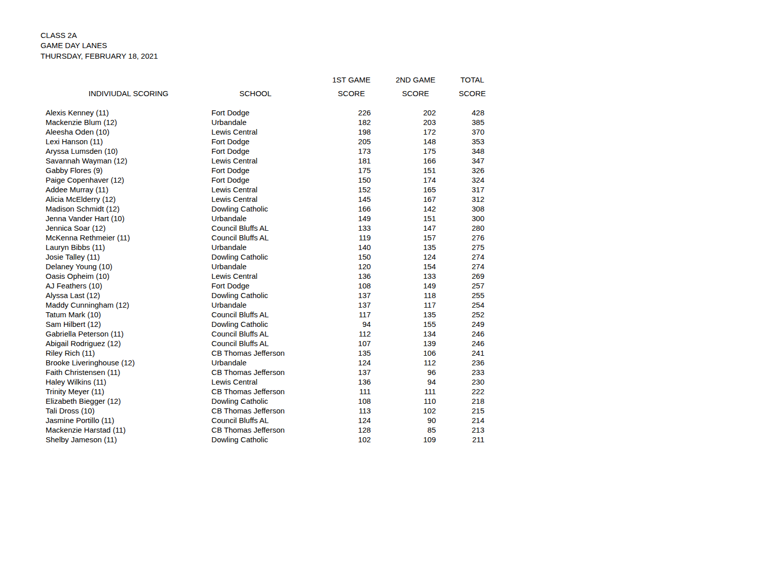CLASS 2A
GAME DAY LANES
THURSDAY, FEBRUARY 18, 2021
| | | 1ST GAME | 2ND GAME | TOTAL |
| --- | --- | --- | --- | --- |
| INDIVIUDAL SCORING | SCHOOL | SCORE | SCORE | SCORE |
| Alexis Kenney (11) | Fort Dodge | 226 | 202 | 428 |
| Mackenzie Blum (12) | Urbandale | 182 | 203 | 385 |
| Aleesha Oden (10) | Lewis Central | 198 | 172 | 370 |
| Lexi Hanson (11) | Fort Dodge | 205 | 148 | 353 |
| Aryssa Lumsden (10) | Fort Dodge | 173 | 175 | 348 |
| Savannah Wayman (12) | Lewis Central | 181 | 166 | 347 |
| Gabby Flores (9) | Fort Dodge | 175 | 151 | 326 |
| Paige Copenhaver (12) | Fort Dodge | 150 | 174 | 324 |
| Addee Murray (11) | Lewis Central | 152 | 165 | 317 |
| Alicia McElderry (12) | Lewis Central | 145 | 167 | 312 |
| Madison Schmidt (12) | Dowling Catholic | 166 | 142 | 308 |
| Jenna Vander Hart (10) | Urbandale | 149 | 151 | 300 |
| Jennica Soar (12) | Council Bluffs AL | 133 | 147 | 280 |
| McKenna Rethmeier (11) | Council Bluffs AL | 119 | 157 | 276 |
| Lauryn Bibbs (11) | Urbandale | 140 | 135 | 275 |
| Josie Talley (11) | Dowling Catholic | 150 | 124 | 274 |
| Delaney Young (10) | Urbandale | 120 | 154 | 274 |
| Oasis Opheim (10) | Lewis Central | 136 | 133 | 269 |
| AJ Feathers (10) | Fort Dodge | 108 | 149 | 257 |
| Alyssa Last (12) | Dowling Catholic | 137 | 118 | 255 |
| Maddy Cunningham (12) | Urbandale | 137 | 117 | 254 |
| Tatum Mark (10) | Council Bluffs AL | 117 | 135 | 252 |
| Sam Hilbert (12) | Dowling Catholic | 94 | 155 | 249 |
| Gabriella Peterson (11) | Council Bluffs AL | 112 | 134 | 246 |
| Abigail Rodriguez (12) | Council Bluffs AL | 107 | 139 | 246 |
| Riley Rich (11) | CB Thomas Jefferson | 135 | 106 | 241 |
| Brooke Liveringhouse (12) | Urbandale | 124 | 112 | 236 |
| Faith Christensen (11) | CB Thomas Jefferson | 137 | 96 | 233 |
| Haley Wilkins (11) | Lewis Central | 136 | 94 | 230 |
| Trinity Meyer (11) | CB Thomas Jefferson | 111 | 111 | 222 |
| Elizabeth Biegger (12) | Dowling Catholic | 108 | 110 | 218 |
| Tali Dross (10) | CB Thomas Jefferson | 113 | 102 | 215 |
| Jasmine Portillo (11) | Council Bluffs AL | 124 | 90 | 214 |
| Mackenzie Harstad (11) | CB Thomas Jefferson | 128 | 85 | 213 |
| Shelby Jameson (11) | Dowling Catholic | 102 | 109 | 211 |